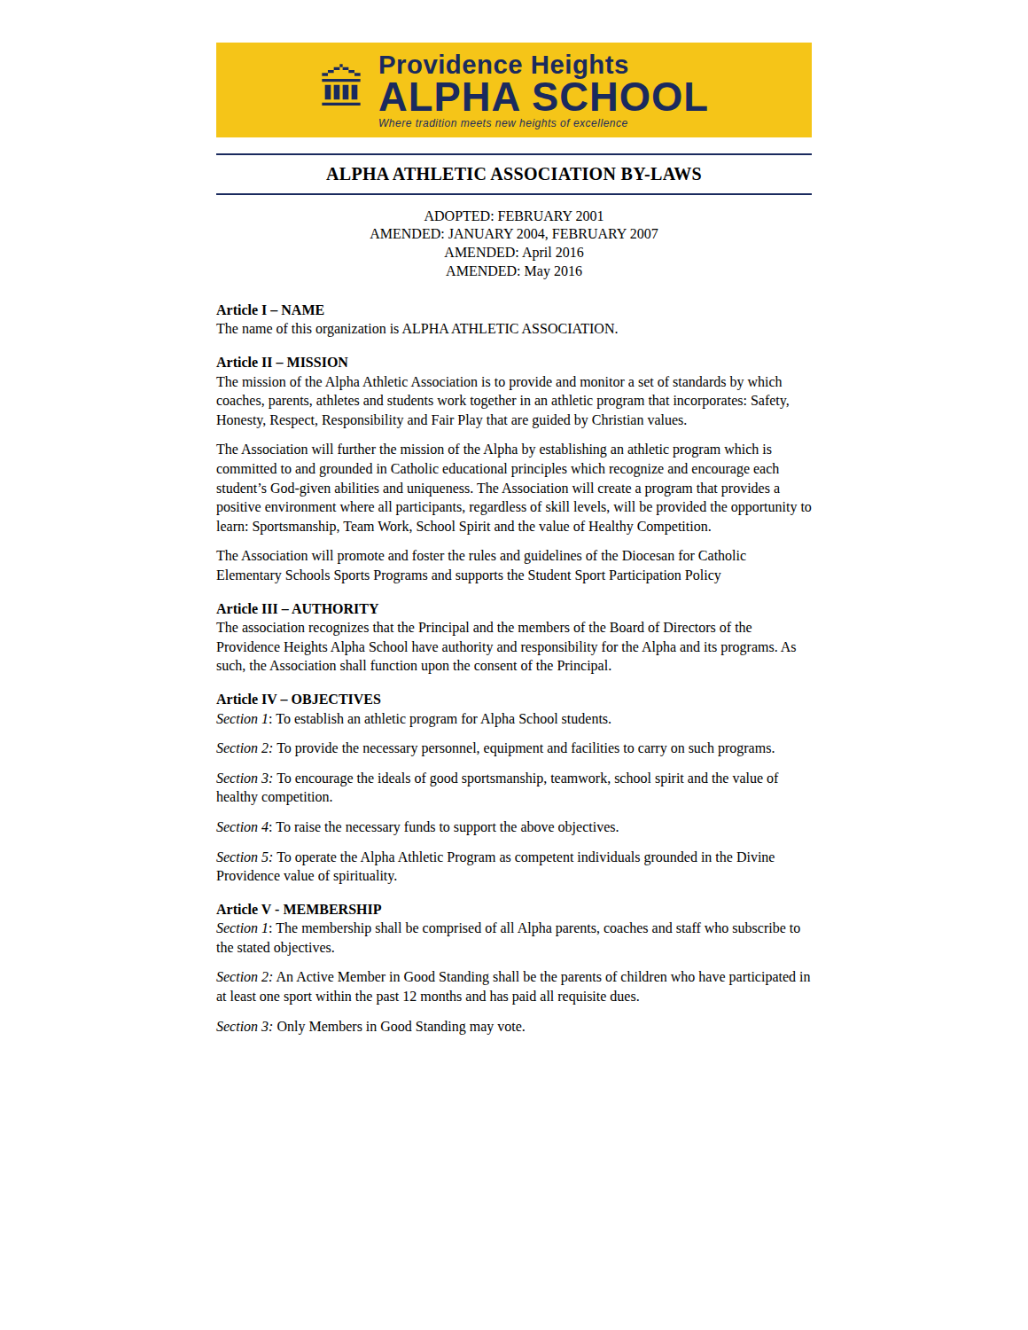🏛
Providence Heights
ALPHA SCHOOL
Where tradition meets new heights of excellence
ALPHA ATHLETIC ASSOCIATION BY-LAWS
ADOPTED: FEBRUARY 2001
AMENDED: JANUARY 2004, FEBRUARY 2007
AMENDED: April 2016
AMENDED: May 2016
Article I – NAME
The name of this organization is ALPHA ATHLETIC ASSOCIATION.
Article II – MISSION
The mission of the Alpha Athletic Association is to provide and monitor a set of standards by which coaches, parents, athletes and students work together in an athletic program that incorporates: Safety, Honesty, Respect, Responsibility and Fair Play that are guided by Christian values.
The Association will further the mission of the Alpha by establishing an athletic program which is committed to and grounded in Catholic educational principles which recognize and encourage each student’s God-given abilities and uniqueness. The Association will create a program that provides a positive environment where all participants, regardless of skill levels, will be provided the opportunity to learn: Sportsmanship, Team Work, School Spirit and the value of Healthy Competition.
The Association will promote and foster the rules and guidelines of the Diocesan for Catholic Elementary Schools Sports Programs and supports the Student Sport Participation Policy
Article III – AUTHORITY
The association recognizes that the Principal and the members of the Board of Directors of the Providence Heights Alpha School have authority and responsibility for the Alpha and its programs. As such, the Association shall function upon the consent of the Principal.
Article IV – OBJECTIVES
Section 1: To establish an athletic program for Alpha School students.
Section 2: To provide the necessary personnel, equipment and facilities to carry on such programs.
Section 3: To encourage the ideals of good sportsmanship, teamwork, school spirit and the value of healthy competition.
Section 4: To raise the necessary funds to support the above objectives.
Section 5: To operate the Alpha Athletic Program as competent individuals grounded in the Divine Providence value of spirituality.
Article V - MEMBERSHIP
Section 1: The membership shall be comprised of all Alpha parents, coaches and staff who subscribe to the stated objectives.
Section 2: An Active Member in Good Standing shall be the parents of children who have participated in at least one sport within the past 12 months and has paid all requisite dues.
Section 3: Only Members in Good Standing may vote.